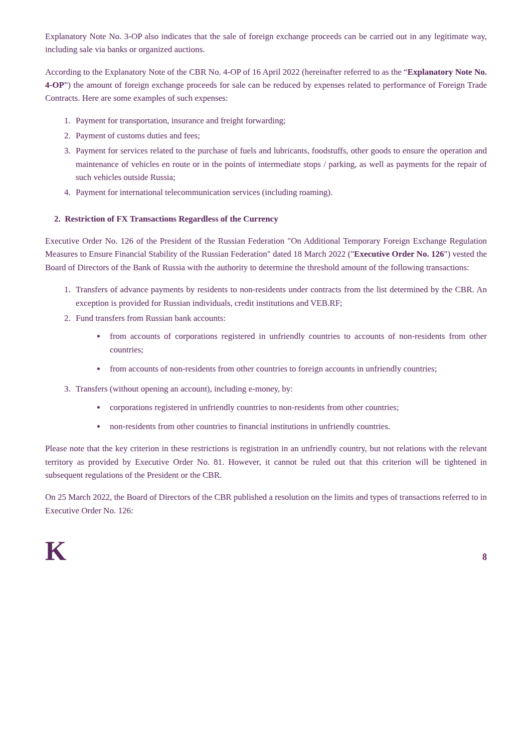Explanatory Note No. 3-OP also indicates that the sale of foreign exchange proceeds can be carried out in any legitimate way, including sale via banks or organized auctions.
According to the Explanatory Note of the CBR No. 4-OP of 16 April 2022 (hereinafter referred to as the “Explanatory Note No. 4-OP”) the amount of foreign exchange proceeds for sale can be reduced by expenses related to performance of Foreign Trade Contracts. Here are some examples of such expenses:
Payment for transportation, insurance and freight forwarding;
Payment of customs duties and fees;
Payment for services related to the purchase of fuels and lubricants, foodstuffs, other goods to ensure the operation and maintenance of vehicles en route or in the points of intermediate stops / parking, as well as payments for the repair of such vehicles outside Russia;
Payment for international telecommunication services (including roaming).
2. Restriction of FX Transactions Regardless of the Currency
Executive Order No. 126 of the President of the Russian Federation "On Additional Temporary Foreign Exchange Regulation Measures to Ensure Financial Stability of the Russian Federation" dated 18 March 2022 ("Executive Order No. 126") vested the Board of Directors of the Bank of Russia with the authority to determine the threshold amount of the following transactions:
Transfers of advance payments by residents to non-residents under contracts from the list determined by the CBR. An exception is provided for Russian individuals, credit institutions and VEB.RF;
Fund transfers from Russian bank accounts:
from accounts of corporations registered in unfriendly countries to accounts of non-residents from other countries;
from accounts of non-residents from other countries to foreign accounts in unfriendly countries;
Transfers (without opening an account), including e-money, by:
corporations registered in unfriendly countries to non-residents from other countries;
non-residents from other countries to financial institutions in unfriendly countries.
Please note that the key criterion in these restrictions is registration in an unfriendly country, but not relations with the relevant territory as provided by Executive Order No. 81. However, it cannot be ruled out that this criterion will be tightened in subsequent regulations of the President or the CBR.
On 25 March 2022, the Board of Directors of the CBR published a resolution on the limits and types of transactions referred to in Executive Order No. 126:
K
8